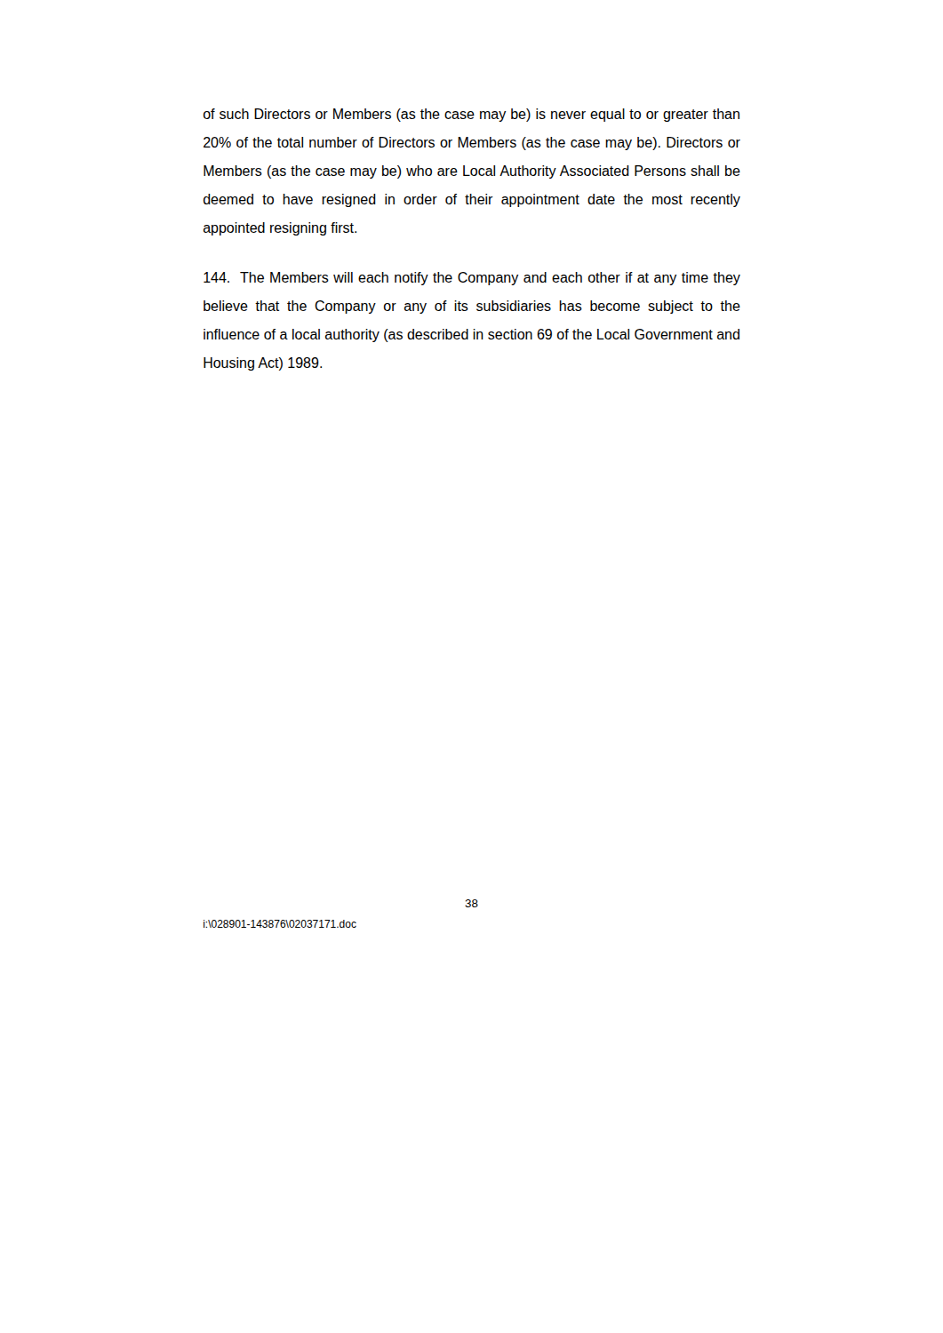of such Directors or Members (as the case may be) is never equal to or greater than 20% of the total number of Directors or Members (as the case may be). Directors or Members (as the case may be) who are Local Authority Associated Persons shall be deemed to have resigned in order of their appointment date the most recently appointed resigning first.
144. The Members will each notify the Company and each other if at any time they believe that the Company or any of its subsidiaries has become subject to the influence of a local authority (as described in section 69 of the Local Government and Housing Act) 1989.
38
i:\028901-143876\02037171.doc